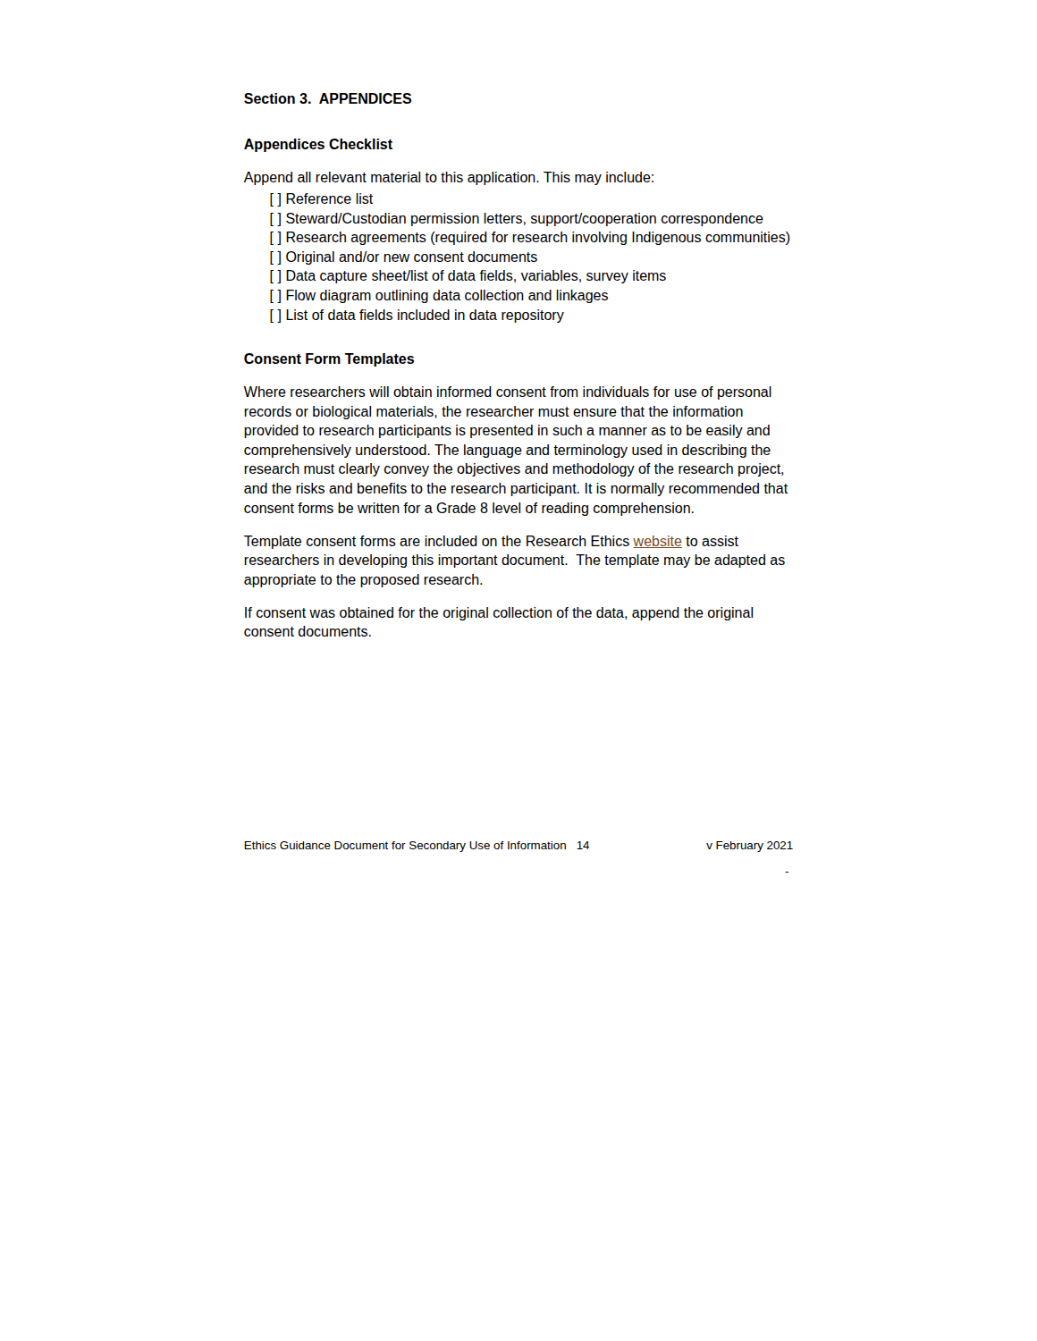Section 3. APPENDICES
Appendices Checklist
Append all relevant material to this application. This may include:
[ ] Reference list
[ ] Steward/Custodian permission letters, support/cooperation correspondence
[ ] Research agreements (required for research involving Indigenous communities)
[ ] Original and/or new consent documents
[ ] Data capture sheet/list of data fields, variables, survey items
[ ] Flow diagram outlining data collection and linkages
[ ] List of data fields included in data repository
Consent Form Templates
Where researchers will obtain informed consent from individuals for use of personal records or biological materials, the researcher must ensure that the information provided to research participants is presented in such a manner as to be easily and comprehensively understood. The language and terminology used in describing the research must clearly convey the objectives and methodology of the research project, and the risks and benefits to the research participant. It is normally recommended that consent forms be written for a Grade 8 level of reading comprehension.
Template consent forms are included on the Research Ethics website to assist researchers in developing this important document. The template may be adapted as appropriate to the proposed research.
If consent was obtained for the original collection of the data, append the original consent documents.
Ethics Guidance Document for Secondary Use of Information 14
v February 2021
-